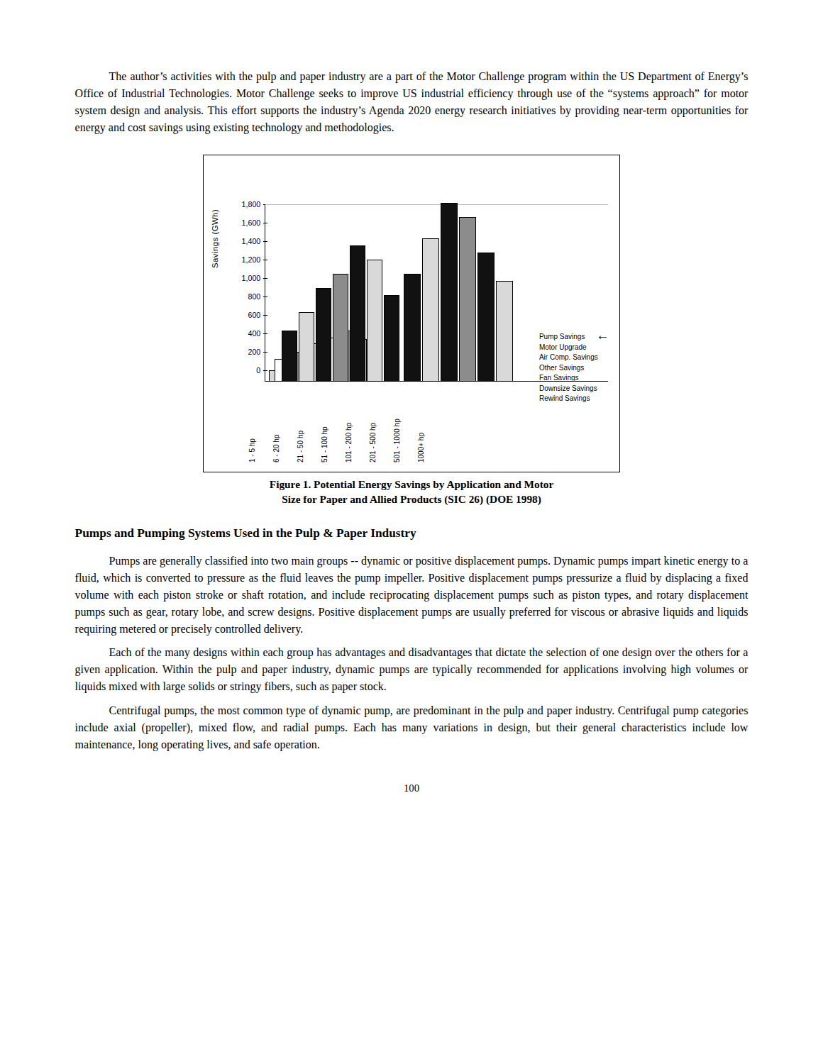The author’s activities with the pulp and paper industry are a part of the Motor Challenge program within the US Department of Energy’s Office of Industrial Technologies. Motor Challenge seeks to improve US industrial efficiency through use of the “systems approach” for motor system design and analysis. This effort supports the industry’s Agenda 2020 energy research initiatives by providing near-term opportunities for energy and cost savings using existing technology and methodologies.
Savings (GWh)
1,800
1,600
1,400
1,200
1,000
800
600
400
200
0
Pump Savings
Motor Upgrade
Air Comp. Savings
Other Savings
Fan Savings
Downsize Savings
Rewind Savings
←
1 - 5 hp 6 - 20 hp 21 - 50 hp 51 - 100 hp 101 - 200 hp 201 - 500 hp 501 - 1000 hp 1000+ hp
Figure 1. Potential Energy Savings by Application and Motor
Size for Paper and Allied Products (SIC 26) (DOE 1998)
Pumps and Pumping Systems Used in the Pulp & Paper Industry
Pumps are generally classified into two main groups -- dynamic or positive displacement pumps. Dynamic pumps impart kinetic energy to a fluid, which is converted to pressure as the fluid leaves the pump impeller. Positive displacement pumps pressurize a fluid by displacing a fixed volume with each piston stroke or shaft rotation, and include reciprocating displacement pumps such as piston types, and rotary displacement pumps such as gear, rotary lobe, and screw designs. Positive displacement pumps are usually preferred for viscous or abrasive liquids and liquids requiring metered or precisely controlled delivery.
Each of the many designs within each group has advantages and disadvantages that dictate the selection of one design over the others for a given application. Within the pulp and paper industry, dynamic pumps are typically recommended for applications involving high volumes or liquids mixed with large solids or stringy fibers, such as paper stock.
Centrifugal pumps, the most common type of dynamic pump, are predominant in the pulp and paper industry. Centrifugal pump categories include axial (propeller), mixed flow, and radial pumps. Each has many variations in design, but their general characteristics include low maintenance, long operating lives, and safe operation.
100